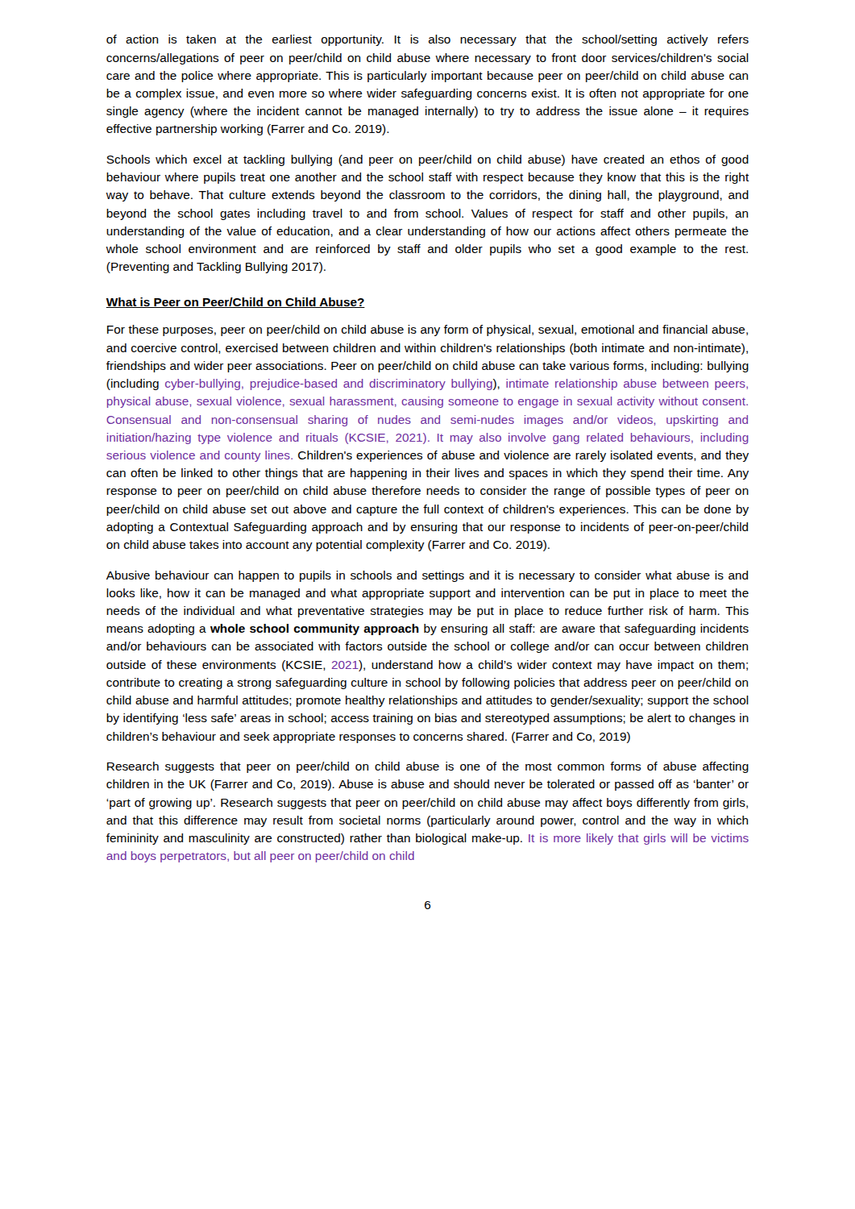of action is taken at the earliest opportunity. It is also necessary that the school/setting actively refers concerns/allegations of peer on peer/child on child abuse where necessary to front door services/children's social care and the police where appropriate. This is particularly important because peer on peer/child on child abuse can be a complex issue, and even more so where wider safeguarding concerns exist. It is often not appropriate for one single agency (where the incident cannot be managed internally) to try to address the issue alone – it requires effective partnership working (Farrer and Co. 2019).
Schools which excel at tackling bullying (and peer on peer/child on child abuse) have created an ethos of good behaviour where pupils treat one another and the school staff with respect because they know that this is the right way to behave. That culture extends beyond the classroom to the corridors, the dining hall, the playground, and beyond the school gates including travel to and from school. Values of respect for staff and other pupils, an understanding of the value of education, and a clear understanding of how our actions affect others permeate the whole school environment and are reinforced by staff and older pupils who set a good example to the rest. (Preventing and Tackling Bullying 2017).
What is Peer on Peer/Child on Child Abuse?
For these purposes, peer on peer/child on child abuse is any form of physical, sexual, emotional and financial abuse, and coercive control, exercised between children and within children's relationships (both intimate and non-intimate), friendships and wider peer associations. Peer on peer/child on child abuse can take various forms, including: bullying (including cyber-bullying, prejudice-based and discriminatory bullying), intimate relationship abuse between peers, physical abuse, sexual violence, sexual harassment, causing someone to engage in sexual activity without consent. Consensual and non-consensual sharing of nudes and semi-nudes images and/or videos, upskirting and initiation/hazing type violence and rituals (KCSIE, 2021). It may also involve gang related behaviours, including serious violence and county lines. Children's experiences of abuse and violence are rarely isolated events, and they can often be linked to other things that are happening in their lives and spaces in which they spend their time. Any response to peer on peer/child on child abuse therefore needs to consider the range of possible types of peer on peer/child on child abuse set out above and capture the full context of children's experiences. This can be done by adopting a Contextual Safeguarding approach and by ensuring that our response to incidents of peer-on-peer/child on child abuse takes into account any potential complexity (Farrer and Co. 2019).
Abusive behaviour can happen to pupils in schools and settings and it is necessary to consider what abuse is and looks like, how it can be managed and what appropriate support and intervention can be put in place to meet the needs of the individual and what preventative strategies may be put in place to reduce further risk of harm. This means adopting a whole school community approach by ensuring all staff: are aware that safeguarding incidents and/or behaviours can be associated with factors outside the school or college and/or can occur between children outside of these environments (KCSIE, 2021), understand how a child’s wider context may have impact on them; contribute to creating a strong safeguarding culture in school by following policies that address peer on peer/child on child abuse and harmful attitudes; promote healthy relationships and attitudes to gender/sexuality; support the school by identifying ‘less safe’ areas in school; access training on bias and stereotyped assumptions; be alert to changes in children’s behaviour and seek appropriate responses to concerns shared. (Farrer and Co, 2019)
Research suggests that peer on peer/child on child abuse is one of the most common forms of abuse affecting children in the UK (Farrer and Co, 2019). Abuse is abuse and should never be tolerated or passed off as ‘banter’ or ‘part of growing up’. Research suggests that peer on peer/child on child abuse may affect boys differently from girls, and that this difference may result from societal norms (particularly around power, control and the way in which femininity and masculinity are constructed) rather than biological make-up. It is more likely that girls will be victims and boys perpetrators, but all peer on peer/child on child
6